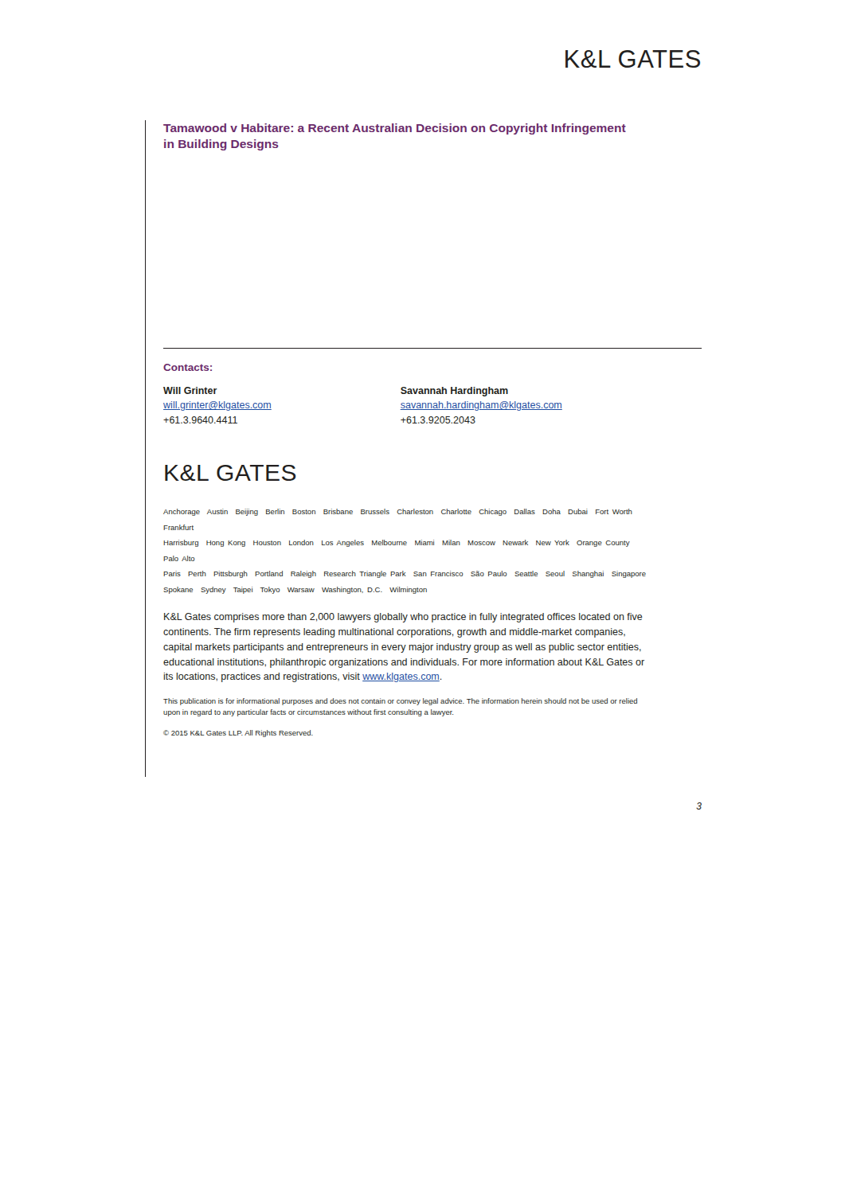K&L GATES
Tamawood v Habitare: a Recent Australian Decision on Copyright Infringement in Building Designs
Contacts:
| Will Grinter will.grinter@klgates.com +61.3.9640.4411 | Savannah Hardingham savannah.hardingham@klgates.com +61.3.9205.2043 |
K&L GATES
Anchorage Austin Beijing Berlin Boston Brisbane Brussels Charleston Charlotte Chicago Dallas Doha Dubai Fort Worth Frankfurt
Harrisburg Hong Kong Houston London Los Angeles Melbourne Miami Milan Moscow Newark New York Orange County Palo Alto
Paris Perth Pittsburgh Portland Raleigh Research Triangle Park San Francisco São Paulo Seattle Seoul Shanghai Singapore
Spokane Sydney Taipei Tokyo Warsaw Washington, D.C. Wilmington
K&L Gates comprises more than 2,000 lawyers globally who practice in fully integrated offices located on five continents. The firm represents leading multinational corporations, growth and middle-market companies, capital markets participants and entrepreneurs in every major industry group as well as public sector entities, educational institutions, philanthropic organizations and individuals. For more information about K&L Gates or its locations, practices and registrations, visit www.klgates.com.
This publication is for informational purposes and does not contain or convey legal advice. The information herein should not be used or relied upon in regard to any particular facts or circumstances without first consulting a lawyer.
© 2015 K&L Gates LLP. All Rights Reserved.
3